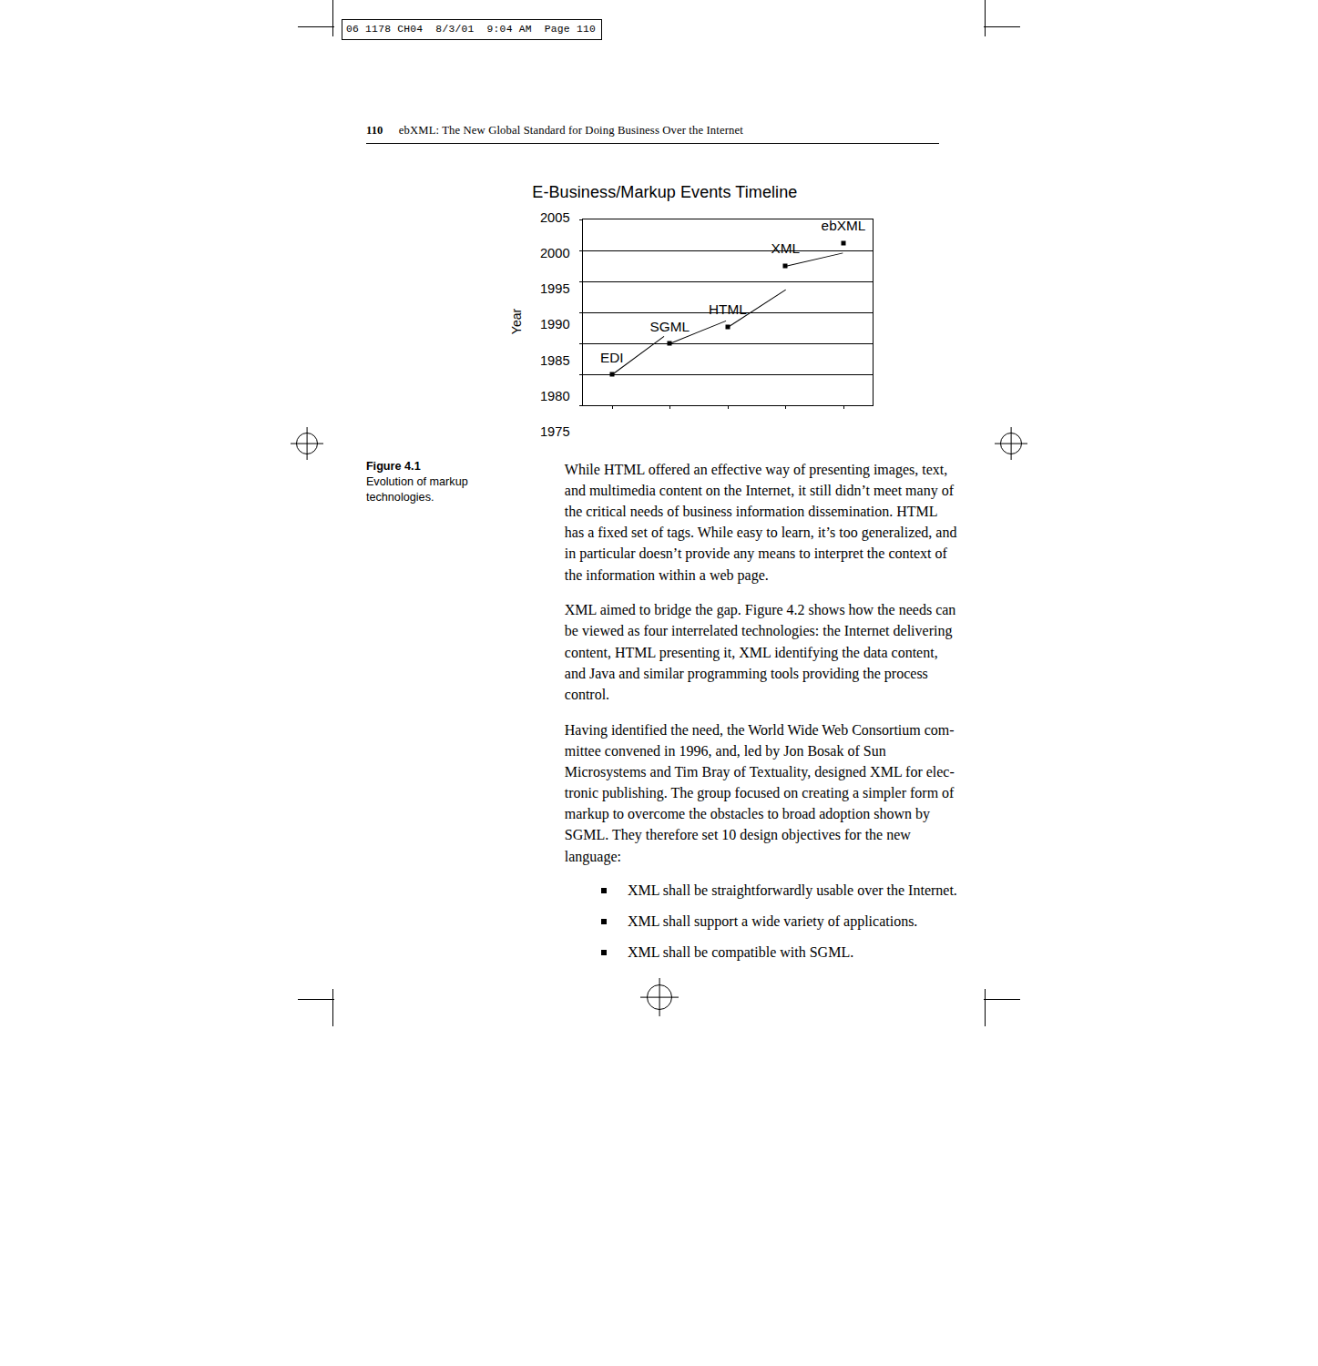06 1178 CH04 8/3/01 9:04 AM Page 110
110ebXML: The New Global Standard for Doing Business Over the Internet
E-Business/Markup Events Timeline
Year
2005 2000 1995 1990 1985 1980 1975
EDI
SGML
HTML
XML
ebXML
Figure 4.1 Evolution of markup technologies.
While HTML offered an effective way of presenting images, text, and multimedia content on the Internet, it still didn’t meet many of the critical needs of business information dissemination. HTML has a fixed set of tags. While easy to learn, it’s too generalized, and in particular doesn’t provide any means to interpret the context of the information within a web page.
XML aimed to bridge the gap. Figure 4.2 shows how the needs can be viewed as four interrelated technologies: the Internet delivering content, HTML presenting it, XML identifying the data content, and Java and similar programming tools providing the process control.
Having identified the need, the World Wide Web Consortium committee convened in 1996, and, led by Jon Bosak of Sun Microsystems and Tim Bray of Textuality, designed XML for electronic publishing. The group focused on creating a simpler form of markup to overcome the obstacles to broad adoption shown by SGML. They therefore set 10 design objectives for the new language:
XML shall be straightforwardly usable over the Internet.
XML shall support a wide variety of applications.
XML shall be compatible with SGML.